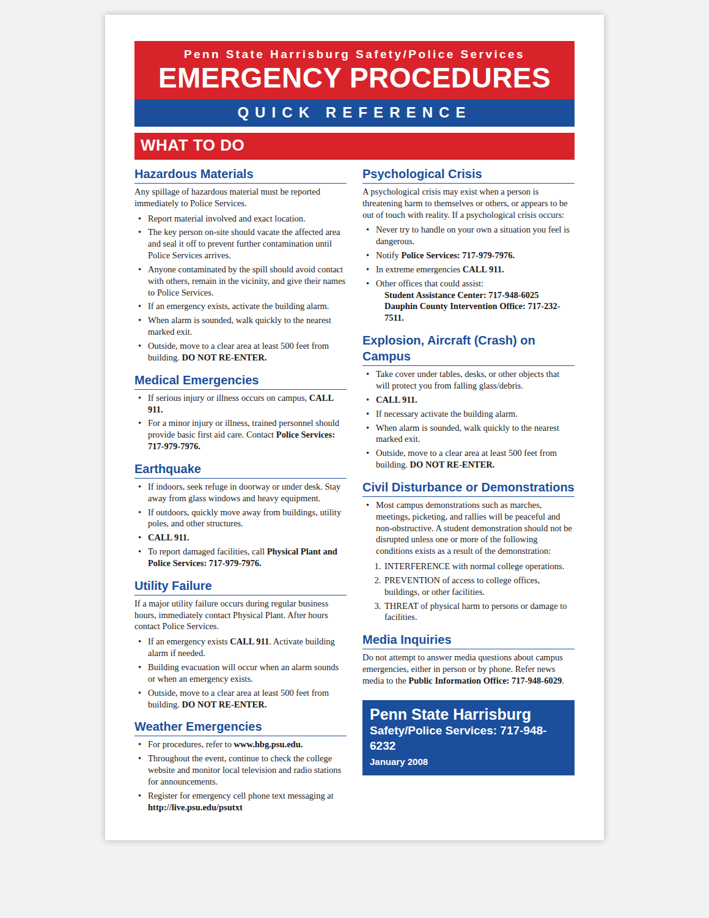Penn State Harrisburg Safety/Police Services
Emergency Procedures
Quick Reference
WHAT TO DO
Hazardous Materials
Any spillage of hazardous material must be reported immediately to Police Services.
Report material involved and exact location.
The key person on-site should vacate the affected area and seal it off to prevent further contamination until Police Services arrives.
Anyone contaminated by the spill should avoid contact with others, remain in the vicinity, and give their names to Police Services.
If an emergency exists, activate the building alarm.
When alarm is sounded, walk quickly to the nearest marked exit.
Outside, move to a clear area at least 500 feet from building. DO NOT RE-ENTER.
Medical Emergencies
If serious injury or illness occurs on campus, CALL 911.
For a minor injury or illness, trained personnel should provide basic first aid care. Contact Police Services: 717-979-7976.
Earthquake
If indoors, seek refuge in doorway or under desk. Stay away from glass windows and heavy equipment.
If outdoors, quickly move away from buildings, utility poles, and other structures.
CALL 911.
To report damaged facilities, call Physical Plant and Police Services: 717-979-7976.
Utility Failure
If a major utility failure occurs during regular business hours, immediately contact Physical Plant. After hours contact Police Services.
If an emergency exists CALL 911. Activate building alarm if needed.
Building evacuation will occur when an alarm sounds or when an emergency exists.
Outside, move to a clear area at least 500 feet from building. DO NOT RE-ENTER.
Weather Emergencies
For procedures, refer to www.hbg.psu.edu.
Throughout the event, continue to check the college website and monitor local television and radio stations for announcements.
Register for emergency cell phone text messaging at
http://live.psu.edu/psutxt
Psychological Crisis
A psychological crisis may exist when a person is threatening harm to themselves or others, or appears to be out of touch with reality. If a psychological crisis occurs:
Never try to handle on your own a situation you feel is dangerous.
Notify Police Services: 717-979-7976.
In extreme emergencies CALL 911.
Other offices that could assist: Student Assistance Center: 717-948-6025 Dauphin County Intervention Office: 717-232-7511.
Explosion, Aircraft (Crash) on Campus
Take cover under tables, desks, or other objects that will protect you from falling glass/debris.
CALL 911.
If necessary activate the building alarm.
When alarm is sounded, walk quickly to the nearest marked exit.
Outside, move to a clear area at least 500 feet from building. DO NOT RE-ENTER.
Civil Disturbance or Demonstrations
Most campus demonstrations such as marches, meetings, picketing, and rallies will be peaceful and non-obstructive. A student demonstration should not be disrupted unless one or more of the following conditions exists as a result of the demonstration:
INTERFERENCE with normal college operations.
PREVENTION of access to college offices, buildings, or other facilities.
THREAT of physical harm to persons or damage to facilities.
Media Inquiries
Do not attempt to answer media questions about campus emergencies, either in person or by phone. Refer news media to the Public Information Office: 717-948-6029.
Penn State Harrisburg
Safety/Police Services: 717-948-6232
January 2008